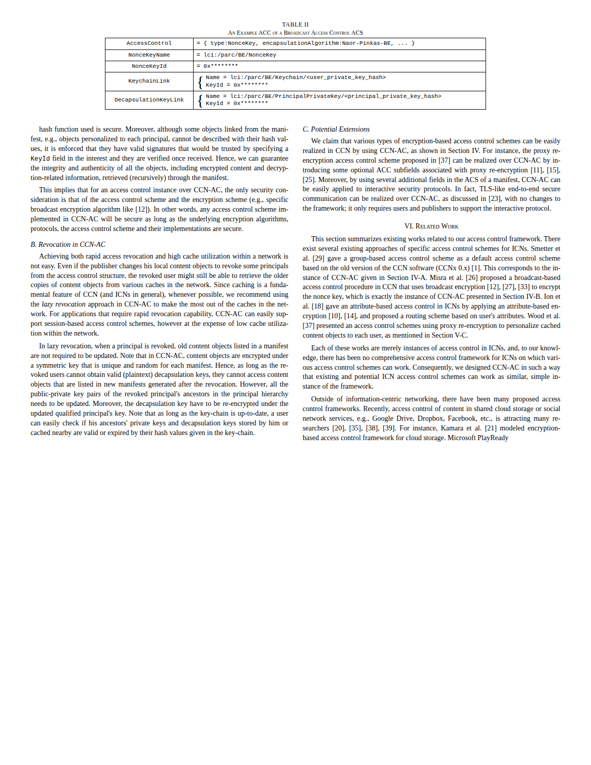TABLE II An Example ACC of a Broadcast Access Control ACS
| AccessControl | = { type:NonceKey, encapsulationAlgorithm:Naor-Pinkas-BE, ... } |
| NonceKeyName | = lci:/parc/BE/NonceKey |
| NonceKeyId | = 0x******** |
| KeychainLink | { Name = lci:/parc/BE/Keychain/<user_private_key_hash> KeyId = 0x******** |
| DecapsulationKeyLink | { Name = lci:/parc/BE/PrincipalPrivateKey/<principal_private_key_hash> KeyId = 0x******** |
hash function used is secure. Moreover, although some objects linked from the manifest, e.g., objects personalized to each principal, cannot be described with their hash values, it is enforced that they have valid signatures that would be trusted by specifying a KeyId field in the interest and they are verified once received. Hence, we can guarantee the integrity and authenticity of all the objects, including encrypted content and decryption-related information, retrieved (recursively) through the manifest.
This implies that for an access control instance over CCN-AC, the only security consideration is that of the access control scheme and the encryption scheme (e.g., specific broadcast encryption algorithm like [12]). In other words, any access control scheme implemented in CCN-AC will be secure as long as the underlying encryption algorithms, protocols, the access control scheme and their implementations are secure.
B. Revocation in CCN-AC
Achieving both rapid access revocation and high cache utilization within a network is not easy. Even if the publisher changes his local content objects to revoke some principals from the access control structure, the revoked user might still be able to retrieve the older copies of content objects from various caches in the network. Since caching is a fundamental feature of CCN (and ICNs in general), whenever possible, we recommend using the lazy revocation approach in CCN-AC to make the most out of the caches in the network. For applications that require rapid revocation capability, CCN-AC can easily support session-based access control schemes, however at the expense of low cache utilization within the network.
In lazy revocation, when a principal is revoked, old content objects listed in a manifest are not required to be updated. Note that in CCN-AC, content objects are encrypted under a symmetric key that is unique and random for each manifest. Hence, as long as the revoked users cannot obtain valid (plaintext) decapsulation keys, they cannot access content objects that are listed in new manifests generated after the revocation. However, all the public-private key pairs of the revoked principal's ancestors in the principal hierarchy needs to be updated. Moreover, the decapsulation key have to be re-encrypted under the updated qualified principal's key. Note that as long as the key-chain is up-to-date, a user can easily check if his ancestors' private keys and decapsulation keys stored by him or cached nearby are valid or expired by their hash values given in the key-chain.
C. Potential Extensions
We claim that various types of encryption-based access control schemes can be easily realized in CCN by using CCN-AC, as shown in Section IV. For instance, the proxy re-encryption access control scheme proposed in [37] can be realized over CCN-AC by introducing some optional ACC subfields associated with proxy re-encryption [11], [15], [25]. Moreover, by using several additional fields in the ACS of a manifest, CCN-AC can be easily applied to interactive security protocols. In fact, TLS-like end-to-end secure communication can be realized over CCN-AC, as discussed in [23], with no changes to the framework; it only requires users and publishers to support the interactive protocol.
VI. Related Work
This section summarizes existing works related to our access control framework. There exist several existing approaches of specific access control schemes for ICNs. Smetter et al. [29] gave a group-based access control scheme as a default access control scheme based on the old version of the CCN software (CCNx 0.x) [1]. This corresponds to the instance of CCN-AC given in Section IV-A. Misra et al. [26] proposed a broadcast-based access control procedure in CCN that uses broadcast encryption [12], [27], [33] to encrypt the nonce key, which is exactly the instance of CCN-AC presented in Section IV-B. Ion et al. [18] gave an attribute-based access control in ICNs by applying an attribute-based encryption [10], [14], and proposed a routing scheme based on user's attributes. Wood et al. [37] presented an access control schemes using proxy re-encryption to personalize cached content objects to each user, as mentioned in Section V-C.
Each of these works are merely instances of access control in ICNs, and, to our knowledge, there has been no comprehensive access control framework for ICNs on which various access control schemes can work. Consequently, we designed CCN-AC in such a way that existing and potential ICN access control schemes can work as similar, simple instance of the framework.
Outside of information-centric networking, there have been many proposed access control frameworks. Recently, access control of content in shared cloud storage or social network services, e.g., Google Drive, Dropbox, Facebook, etc., is attracting many researchers [20], [35], [38], [39]. For instance, Kamara et al. [21] modeled encryption-based access control framework for cloud storage. Microsoft PlayReady